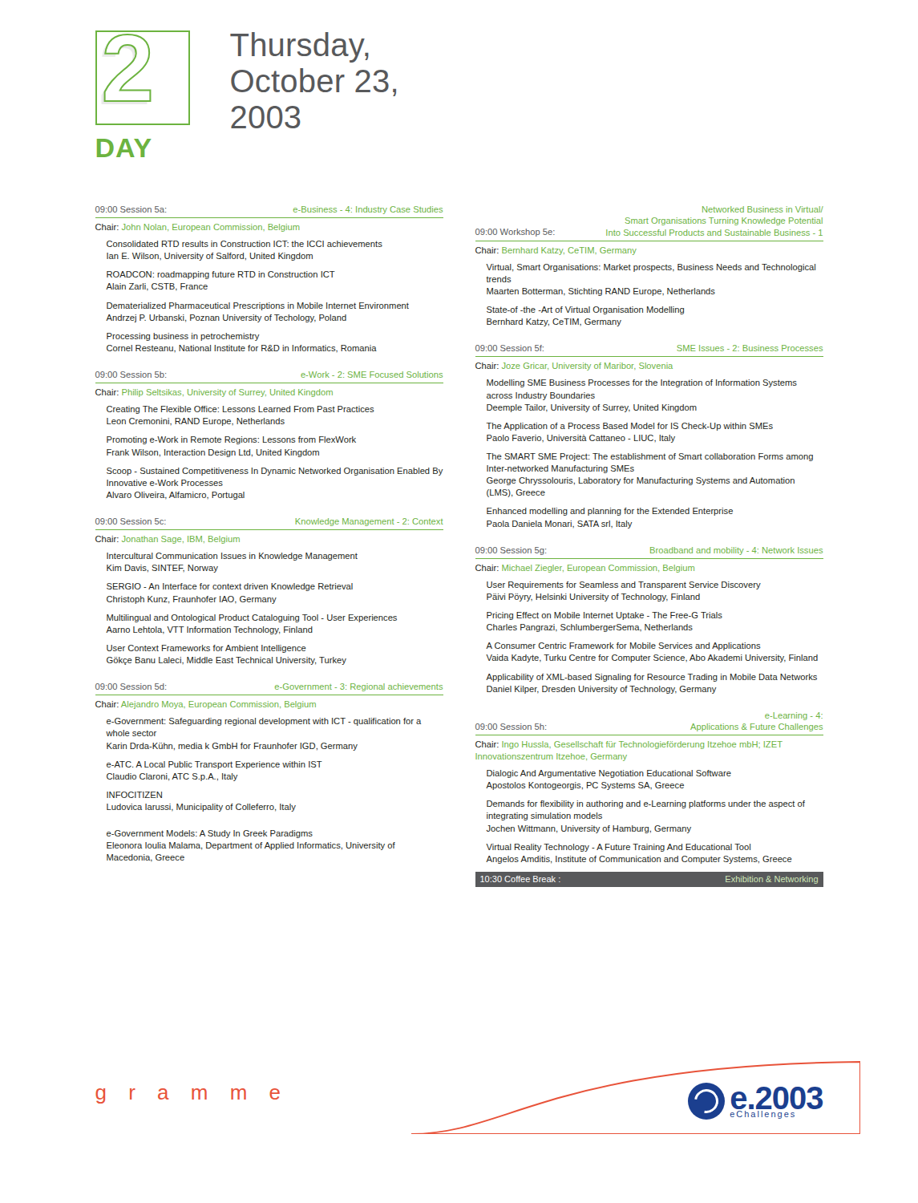2 2
DAY
Thursday,
October 23,
2003
09:00 Session 5a: e-Business - 4: Industry Case Studies
Chair: John Nolan, European Commission, Belgium
Consolidated RTD results in Construction ICT: the ICCI achievements Ian E. Wilson, University of Salford, United Kingdom
ROADCON: roadmapping future RTD in Construction ICT Alain Zarli, CSTB, France
Dematerialized Pharmaceutical Prescriptions in Mobile Internet Environment Andrzej P. Urbanski, Poznan University of Techology, Poland
Processing business in petrochemistry Cornel Resteanu, National Institute for R&D in Informatics, Romania
09:00 Session 5b: e-Work - 2: SME Focused Solutions
Chair: Philip Seltsikas, University of Surrey, United Kingdom
Creating The Flexible Office: Lessons Learned From Past Practices Leon Cremonini, RAND Europe, Netherlands
Promoting e-Work in Remote Regions: Lessons from FlexWork Frank Wilson, Interaction Design Ltd, United Kingdom
Scoop - Sustained Competitiveness In Dynamic Networked Organisation Enabled By Innovative e-Work Processes Alvaro Oliveira, Alfamicro, Portugal
09:00 Session 5c: Knowledge Management - 2: Context
Chair: Jonathan Sage, IBM, Belgium
Intercultural Communication Issues in Knowledge Management Kim Davis, SINTEF, Norway
SERGIO - An Interface for context driven Knowledge Retrieval Christoph Kunz, Fraunhofer IAO, Germany
Multilingual and Ontological Product Cataloguing Tool - User Experiences Aarno Lehtola, VTT Information Technology, Finland
User Context Frameworks for Ambient Intelligence Gökçe Banu Laleci, Middle East Technical University, Turkey
09:00 Session 5d: e-Government - 3: Regional achievements
Chair: Alejandro Moya, European Commission, Belgium
e-Government: Safeguarding regional development with ICT - qualification for a whole sector Karin Drda-Kühn, media k GmbH for Fraunhofer IGD, Germany
e-ATC. A Local Public Transport Experience within IST Claudio Claroni, ATC S.p.A., Italy
INFOCITIZEN Ludovica Iarussi, Municipality of Colleferro, Italy
e-Government Models: A Study In Greek Paradigms Eleonora Ioulia Malama, Department of Applied Informatics, University of Macedonia, Greece
09:00 Workshop 5e: Networked Business in Virtual/
Smart Organisations Turning Knowledge Potential
Into Successful Products and Sustainable Business - 1
Chair: Bernhard Katzy, CeTIM, Germany
Virtual, Smart Organisations: Market prospects, Business Needs and Technological trends Maarten Botterman, Stichting RAND Europe, Netherlands
State-of -the -Art of Virtual Organisation Modelling Bernhard Katzy, CeTIM, Germany
09:00 Session 5f: SME Issues - 2: Business Processes
Chair: Joze Gricar, University of Maribor, Slovenia
Modelling SME Business Processes for the Integration of Information Systems across Industry Boundaries Deemple Tailor, University of Surrey, United Kingdom
The Application of a Process Based Model for IS Check-Up within SMEs Paolo Faverio, Università Cattaneo - LIUC, Italy
The SMART SME Project: The establishment of Smart collaboration Forms among Inter-networked Manufacturing SMEs George Chryssolouris, Laboratory for Manufacturing Systems and Automation (LMS), Greece
Enhanced modelling and planning for the Extended Enterprise Paola Daniela Monari, SATA srl, Italy
09:00 Session 5g: Broadband and mobility - 4: Network Issues
Chair: Michael Ziegler, European Commission, Belgium
User Requirements for Seamless and Transparent Service Discovery Päivi Pöyry, Helsinki University of Technology, Finland
Pricing Effect on Mobile Internet Uptake - The Free-G Trials Charles Pangrazi, SchlumbergerSema, Netherlands
A Consumer Centric Framework for Mobile Services and Applications Vaida Kadyte, Turku Centre for Computer Science, Abo Akademi University, Finland
Applicability of XML-based Signaling for Resource Trading in Mobile Data Networks Daniel Kilper, Dresden University of Technology, Germany
09:00 Session 5h: e-Learning - 4:
Applications & Future Challenges
Chair: Ingo Hussla, Gesellschaft für Technologieförderung Itzehoe mbH; IZET Innovationszentrum Itzehoe, Germany
Dialogic And Argumentative Negotiation Educational Software Apostolos Kontogeorgis, PC Systems SA, Greece
Demands for flexibility in authoring and e-Learning platforms under the aspect of integrating simulation models Jochen Wittmann, University of Hamburg, Germany
Virtual Reality Technology - A Future Training And Educational Tool Angelos Amditis, Institute of Communication and Computer Systems, Greece
10:30 Coffee Break : Exhibition & Networking
g r a m m e
e.2003eChallenges